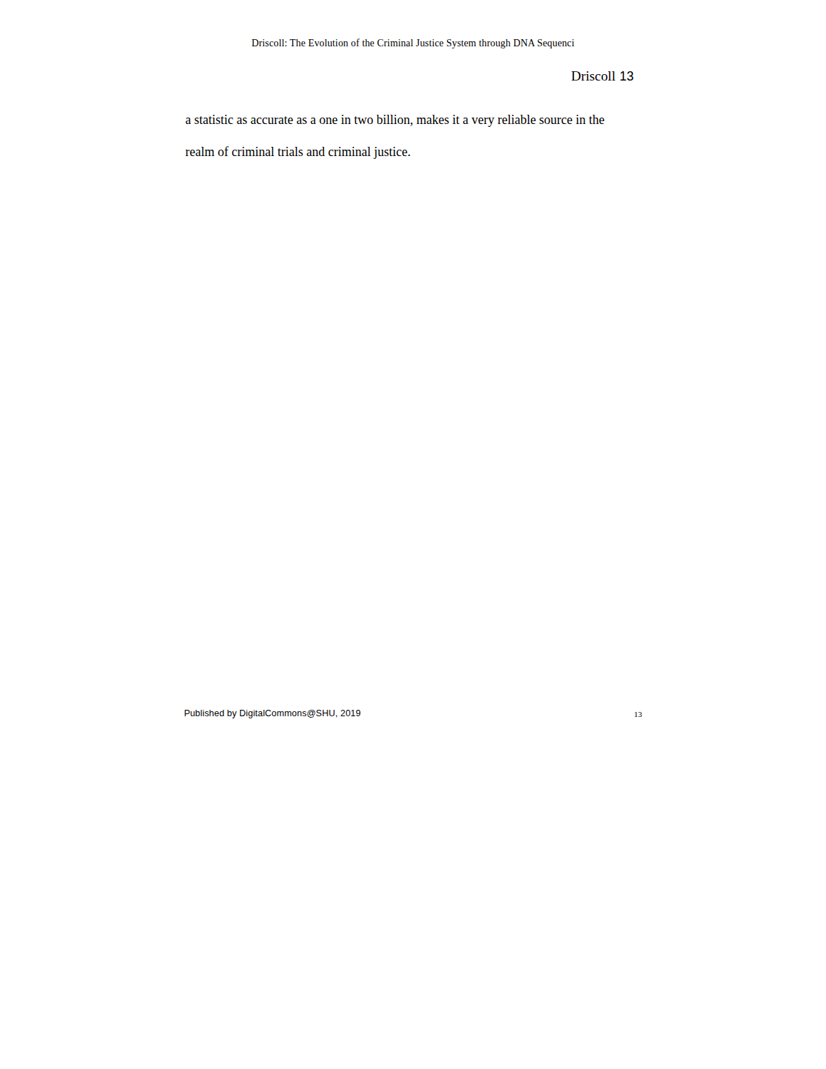Driscoll: The Evolution of the Criminal Justice System through DNA Sequenci
Driscoll13
a statistic as accurate as a one in two billion, makes it a very reliable source in the realm of criminal trials and criminal justice.
Published by DigitalCommons@SHU, 2019
13